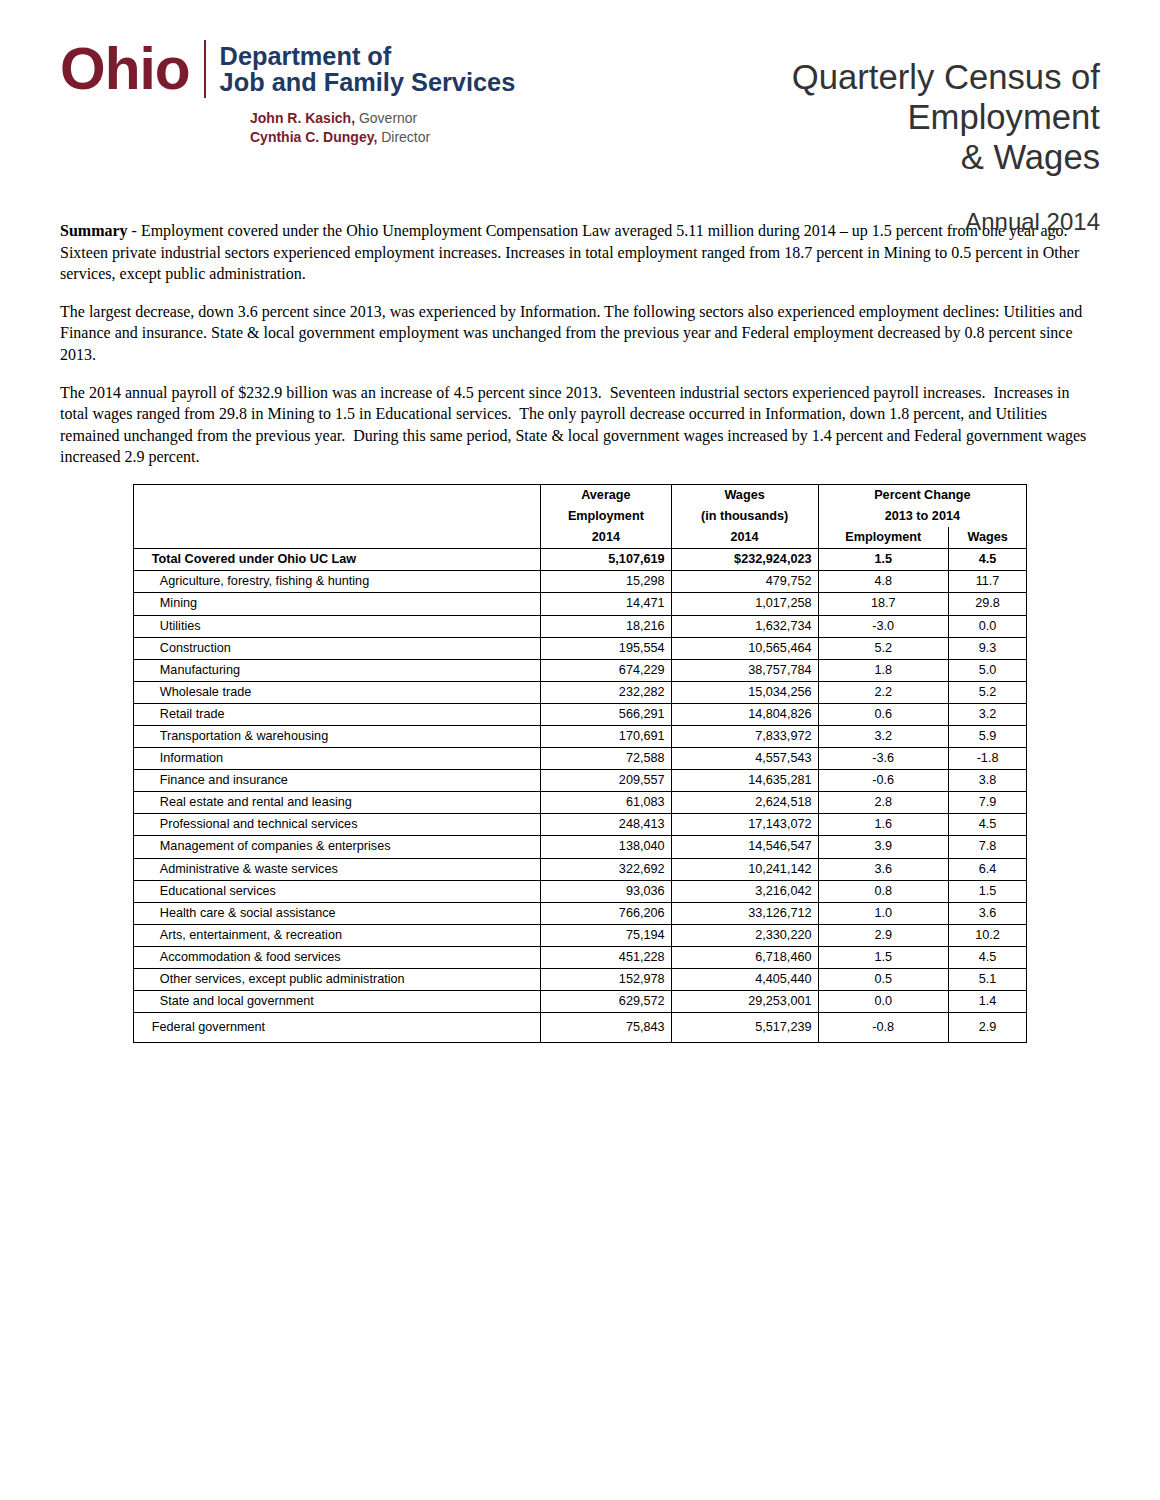Ohio
Department of
Job and Family Services
John R. Kasich, Governor
Cynthia C. Dungey, Director
Quarterly Census of
Employment
& Wages
Annual 2014
Summary - Employment covered under the Ohio Unemployment Compensation Law averaged 5.11 million during 2014 – up 1.5 percent from one year ago. Sixteen private industrial sectors experienced employment increases. Increases in total employment ranged from 18.7 percent in Mining to 0.5 percent in Other services, except public administration.
The largest decrease, down 3.6 percent since 2013, was experienced by Information. The following sectors also experienced employment declines: Utilities and Finance and insurance. State & local government employment was unchanged from the previous year and Federal employment decreased by 0.8 percent since 2013.
The 2014 annual payroll of $232.9 billion was an increase of 4.5 percent since 2013. Seventeen industrial sectors experienced payroll increases. Increases in total wages ranged from 29.8 in Mining to 1.5 in Educational services. The only payroll decrease occurred in Information, down 1.8 percent, and Utilities remained unchanged from the previous year. During this same period, State & local government wages increased by 1.4 percent and Federal government wages increased 2.9 percent.
| | Average | Wages | Percent Change |
| --- | --- | --- | --- |
| Employment | (in thousands) | 2013 to 2014 |
| 2014 | 2014 | Employment | Wages |
| Total Covered under Ohio UC Law | 5,107,619 | $232,924,023 | 1.5 | 4.5 |
| Agriculture, forestry, fishing & hunting | 15,298 | 479,752 | 4.8 | 11.7 |
| Mining | 14,471 | 1,017,258 | 18.7 | 29.8 |
| Utilities | 18,216 | 1,632,734 | -3.0 | 0.0 |
| Construction | 195,554 | 10,565,464 | 5.2 | 9.3 |
| Manufacturing | 674,229 | 38,757,784 | 1.8 | 5.0 |
| Wholesale trade | 232,282 | 15,034,256 | 2.2 | 5.2 |
| Retail trade | 566,291 | 14,804,826 | 0.6 | 3.2 |
| Transportation & warehousing | 170,691 | 7,833,972 | 3.2 | 5.9 |
| Information | 72,588 | 4,557,543 | -3.6 | -1.8 |
| Finance and insurance | 209,557 | 14,635,281 | -0.6 | 3.8 |
| Real estate and rental and leasing | 61,083 | 2,624,518 | 2.8 | 7.9 |
| Professional and technical services | 248,413 | 17,143,072 | 1.6 | 4.5 |
| Management of companies & enterprises | 138,040 | 14,546,547 | 3.9 | 7.8 |
| Administrative & waste services | 322,692 | 10,241,142 | 3.6 | 6.4 |
| Educational services | 93,036 | 3,216,042 | 0.8 | 1.5 |
| Health care & social assistance | 766,206 | 33,126,712 | 1.0 | 3.6 |
| Arts, entertainment, & recreation | 75,194 | 2,330,220 | 2.9 | 10.2 |
| Accommodation & food services | 451,228 | 6,718,460 | 1.5 | 4.5 |
| Other services, except public administration | 152,978 | 4,405,440 | 0.5 | 5.1 |
| State and local government | 629,572 | 29,253,001 | 0.0 | 1.4 |
| Federal government | 75,843 | 5,517,239 | -0.8 | 2.9 |